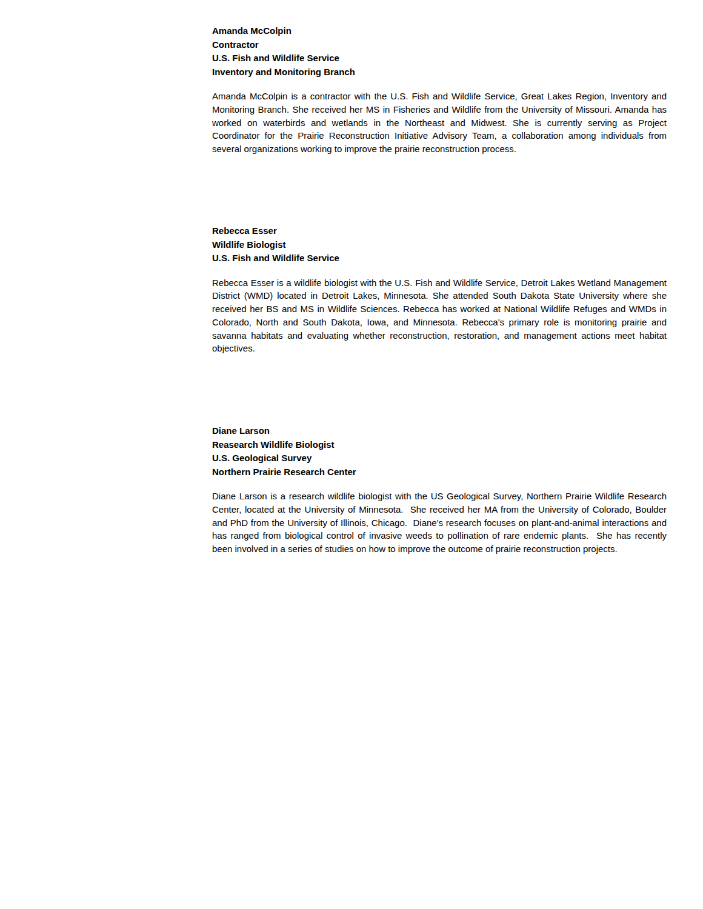Amanda McColpin Contractor U.S. Fish and Wildlife Service Inventory and Monitoring Branch
Amanda McColpin is a contractor with the U.S. Fish and Wildlife Service, Great Lakes Region, Inventory and Monitoring Branch. She received her MS in Fisheries and Wildlife from the University of Missouri. Amanda has worked on waterbirds and wetlands in the Northeast and Midwest. She is currently serving as Project Coordinator for the Prairie Reconstruction Initiative Advisory Team, a collaboration among individuals from several organizations working to improve the prairie reconstruction process.
Rebecca Esser Wildlife Biologist U.S. Fish and Wildlife Service
Rebecca Esser is a wildlife biologist with the U.S. Fish and Wildlife Service, Detroit Lakes Wetland Management District (WMD) located in Detroit Lakes, Minnesota. She attended South Dakota State University where she received her BS and MS in Wildlife Sciences. Rebecca has worked at National Wildlife Refuges and WMDs in Colorado, North and South Dakota, Iowa, and Minnesota. Rebecca's primary role is monitoring prairie and savanna habitats and evaluating whether reconstruction, restoration, and management actions meet habitat objectives.
Diane Larson Reasearch Wildlife Biologist U.S. Geological Survey Northern Prairie Research Center
Diane Larson is a research wildlife biologist with the US Geological Survey, Northern Prairie Wildlife Research Center, located at the University of Minnesota. She received her MA from the University of Colorado, Boulder and PhD from the University of Illinois, Chicago. Diane's research focuses on plant-and-animal interactions and has ranged from biological control of invasive weeds to pollination of rare endemic plants. She has recently been involved in a series of studies on how to improve the outcome of prairie reconstruction projects.